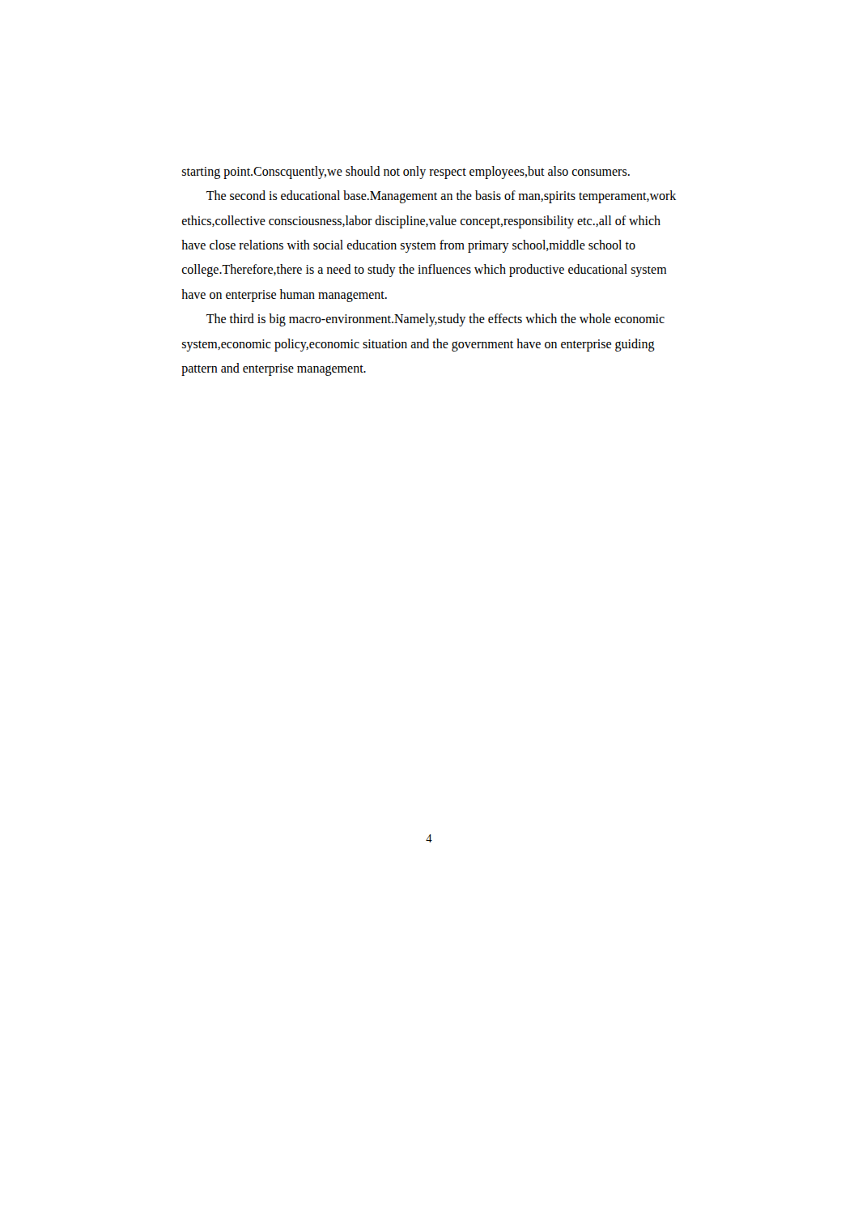starting point.Conscquently,we should not only respect employees,but also consumers.
The second is educational base.Management an the basis of man,spirits temperament,work ethics,collective consciousness,labor discipline,value concept,responsibility etc.,all of which have close relations with social education system from primary school,middle school to college.Therefore,there is a need to study the influences which productive educational system have on enterprise human management.
The third is big macro-environment.Namely,study the effects which the whole economic system,economic policy,economic situation and the government have on enterprise guiding pattern and enterprise management.
4